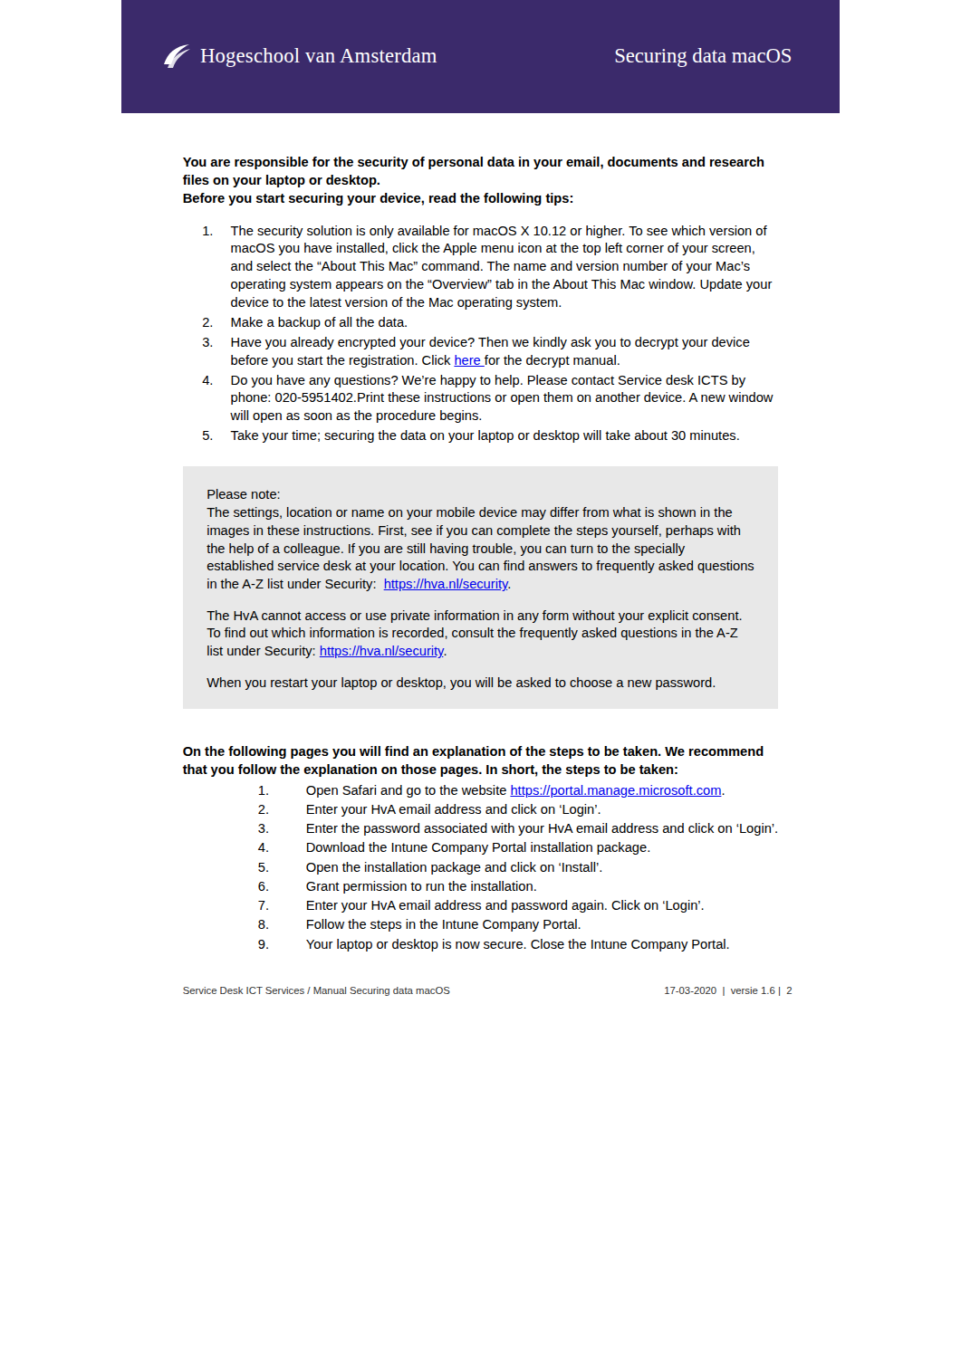Hogeschool van Amsterdam
Securing data macOS
You are responsible for the security of personal data in your email, documents and research files on your laptop or desktop.
Before you start securing your device, read the following tips:
The security solution is only available for macOS X 10.12 or higher. To see which version of macOS you have installed, click the Apple menu icon at the top left corner of your screen, and select the “About This Mac” command. The name and version number of your Mac’s operating system appears on the “Overview” tab in the About This Mac window. Update your device to the latest version of the Mac operating system.
Make a backup of all the data.
Have you already encrypted your device? Then we kindly ask you to decrypt your device before you start the registration. Click here for the decrypt manual.
Do you have any questions? We’re happy to help. Please contact Service desk ICTS by phone: 020-5951402.Print these instructions or open them on another device. A new window will open as soon as the procedure begins.
Take your time; securing the data on your laptop or desktop will take about 30 minutes.
Please note:
The settings, location or name on your mobile device may differ from what is shown in the images in these instructions. First, see if you can complete the steps yourself, perhaps with the help of a colleague. If you are still having trouble, you can turn to the specially established service desk at your location. You can find answers to frequently asked questions in the A-Z list under Security: https://hva.nl/security.
The HvA cannot access or use private information in any form without your explicit consent. To find out which information is recorded, consult the frequently asked questions in the A-Z list under Security: https://hva.nl/security.
When you restart your laptop or desktop, you will be asked to choose a new password.
On the following pages you will find an explanation of the steps to be taken. We recommend that you follow the explanation on those pages. In short, the steps to be taken:
Open Safari and go to the website https://portal.manage.microsoft.com.
Enter your HvA email address and click on ‘Login’.
Enter the password associated with your HvA email address and click on ‘Login’.
Download the Intune Company Portal installation package.
Open the installation package and click on ‘Install’.
Grant permission to run the installation.
Enter your HvA email address and password again. Click on ‘Login’.
Follow the steps in the Intune Company Portal.
Your laptop or desktop is now secure. Close the Intune Company Portal.
Service Desk ICT Services / Manual Securing data macOS
17-03-2020 | versie 1.6 | 2